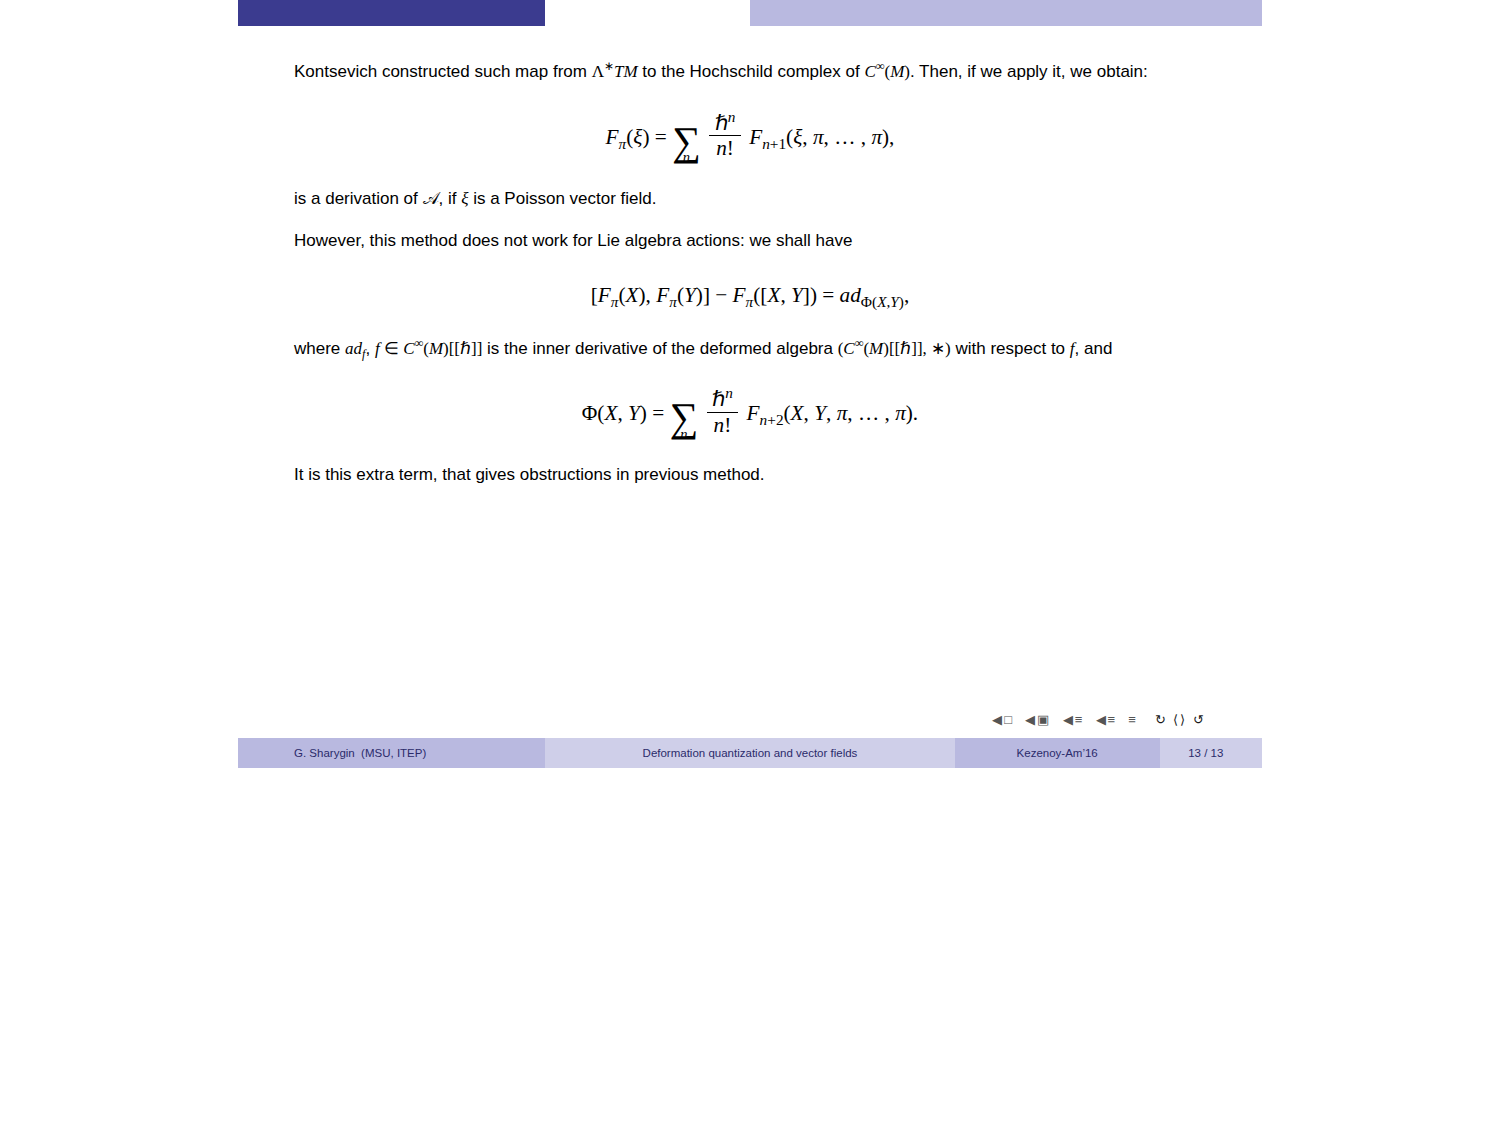Kontsevich constructed such map from Λ∗TM to the Hochschild complex of C∞(M). Then, if we apply it, we obtain:
Fπ(ξ) = ∑n ℏn n! Fn+1(ξ, π, … , π),
is a derivation of 𝒜, if ξ is a Poisson vector field.
However, this method does not work for Lie algebra actions: we shall have
[Fπ(X), Fπ(Y)] − Fπ([X, Y]) = adΦ(X,Y),
where adf, f ∈ C∞(M)[[ℏ]] is the inner derivative of the deformed algebra (C∞(M)[[ℏ]], ∗) with respect to f, and
Φ(X, Y) = ∑n ℏn n! Fn+2(X, Y, π, … , π).
It is this extra term, that gives obstructions in previous method.
◀□ ◀▣ ◀≡ ◀≡ ≡ ↻ ⟨⟩ ↺
G. Sharygin (MSU, ITEP)
Deformation quantization and vector fields
Kezenoy-Am’16
13 / 13